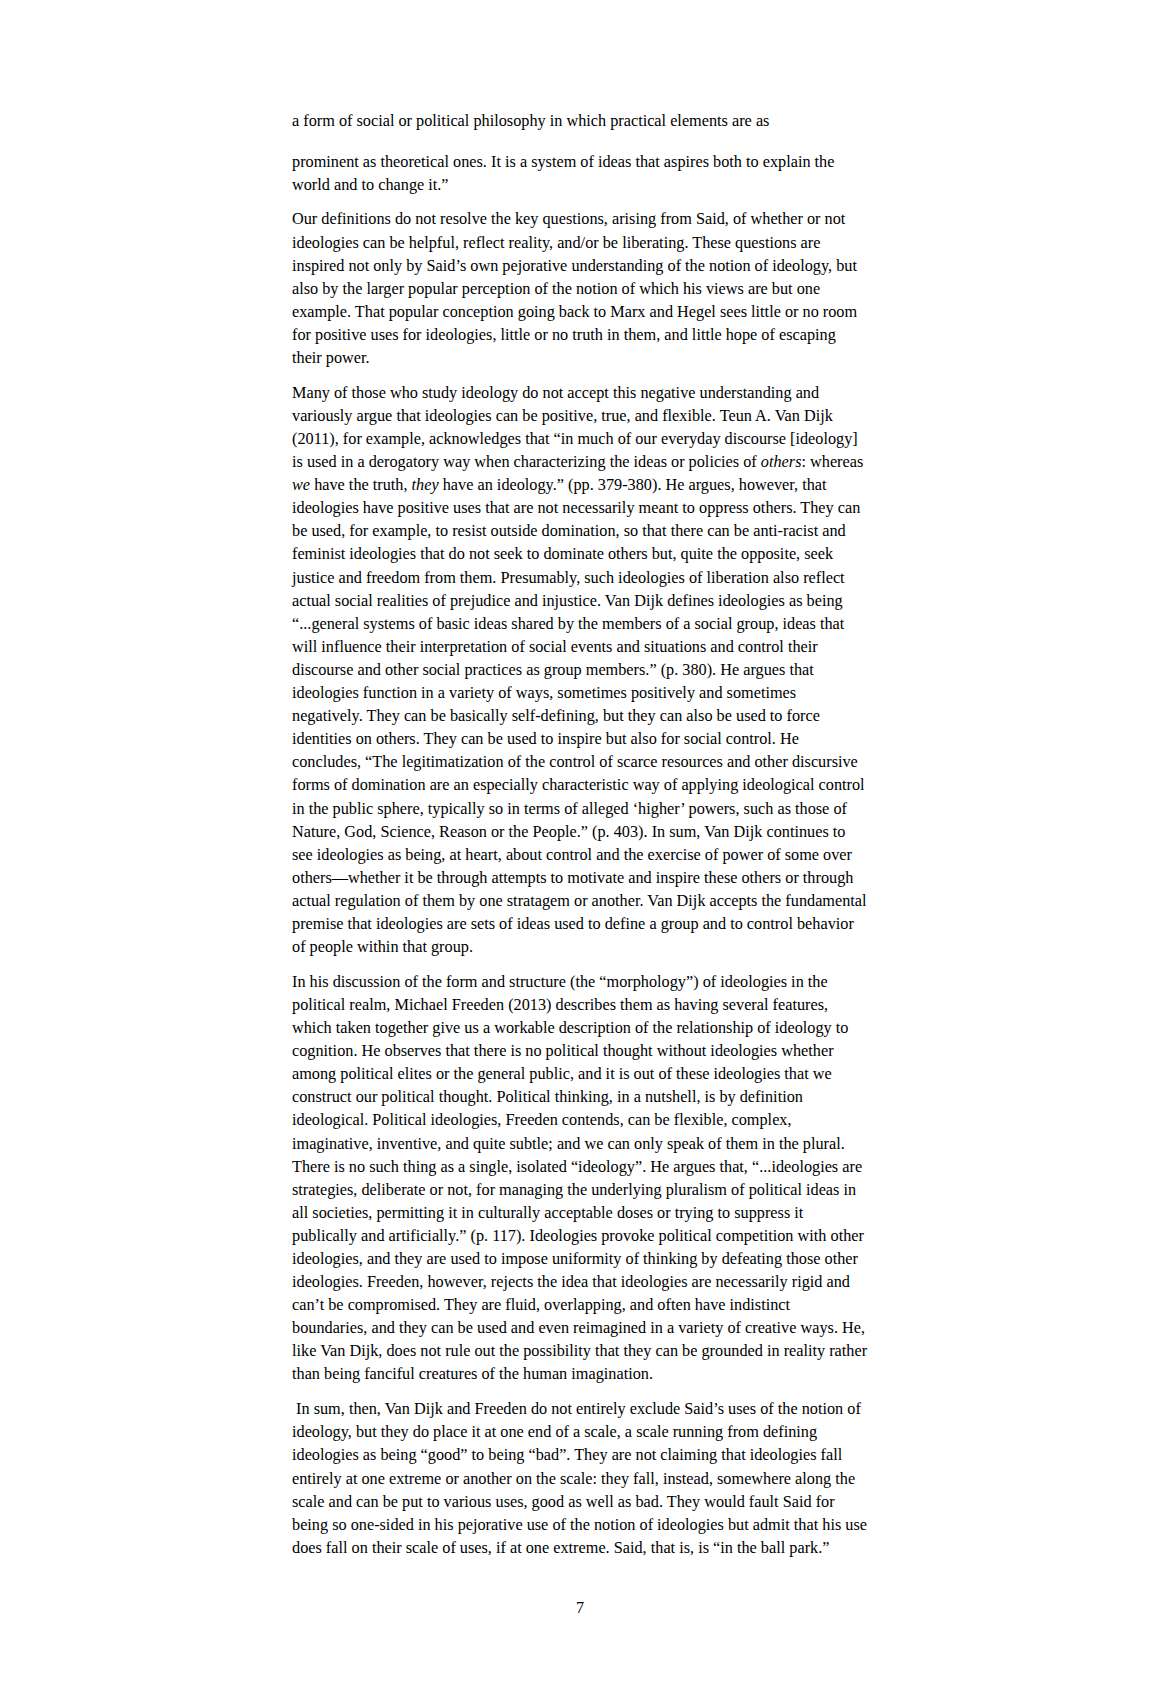a form of social or political philosophy in which practical elements are as
prominent as theoretical ones. It is a system of ideas that aspires both to explain the world and to change it.”
Our definitions do not resolve the key questions, arising from Said, of whether or not ideologies can be helpful, reflect reality, and/or be liberating. These questions are inspired not only by Said’s own pejorative understanding of the notion of ideology, but also by the larger popular perception of the notion of which his views are but one example. That popular conception going back to Marx and Hegel sees little or no room for positive uses for ideologies, little or no truth in them, and little hope of escaping their power.
Many of those who study ideology do not accept this negative understanding and variously argue that ideologies can be positive, true, and flexible. Teun A. Van Dijk (2011), for example, acknowledges that “in much of our everyday discourse [ideology] is used in a derogatory way when characterizing the ideas or policies of others: whereas we have the truth, they have an ideology.” (pp. 379-380). He argues, however, that ideologies have positive uses that are not necessarily meant to oppress others. They can be used, for example, to resist outside domination, so that there can be anti-racist and feminist ideologies that do not seek to dominate others but, quite the opposite, seek justice and freedom from them. Presumably, such ideologies of liberation also reflect actual social realities of prejudice and injustice. Van Dijk defines ideologies as being “...general systems of basic ideas shared by the members of a social group, ideas that will influence their interpretation of social events and situations and control their discourse and other social practices as group members.” (p. 380). He argues that ideologies function in a variety of ways, sometimes positively and sometimes negatively. They can be basically self-defining, but they can also be used to force identities on others. They can be used to inspire but also for social control. He concludes, “The legitimatization of the control of scarce resources and other discursive forms of domination are an especially characteristic way of applying ideological control in the public sphere, typically so in terms of alleged ‘higher’ powers, such as those of Nature, God, Science, Reason or the People.” (p. 403). In sum, Van Dijk continues to see ideologies as being, at heart, about control and the exercise of power of some over others—whether it be through attempts to motivate and inspire these others or through actual regulation of them by one stratagem or another. Van Dijk accepts the fundamental premise that ideologies are sets of ideas used to define a group and to control behavior of people within that group.
In his discussion of the form and structure (the “morphology”) of ideologies in the political realm, Michael Freeden (2013) describes them as having several features, which taken together give us a workable description of the relationship of ideology to cognition. He observes that there is no political thought without ideologies whether among political elites or the general public, and it is out of these ideologies that we construct our political thought. Political thinking, in a nutshell, is by definition ideological. Political ideologies, Freeden contends, can be flexible, complex, imaginative, inventive, and quite subtle; and we can only speak of them in the plural. There is no such thing as a single, isolated “ideology”. He argues that, “...ideologies are strategies, deliberate or not, for managing the underlying pluralism of political ideas in all societies, permitting it in culturally acceptable doses or trying to suppress it publically and artificially.” (p. 117). Ideologies provoke political competition with other ideologies, and they are used to impose uniformity of thinking by defeating those other ideologies. Freeden, however, rejects the idea that ideologies are necessarily rigid and can’t be compromised. They are fluid, overlapping, and often have indistinct boundaries, and they can be used and even reimagined in a variety of creative ways. He, like Van Dijk, does not rule out the possibility that they can be grounded in reality rather than being fanciful creatures of the human imagination.
In sum, then, Van Dijk and Freeden do not entirely exclude Said’s uses of the notion of ideology, but they do place it at one end of a scale, a scale running from defining ideologies as being “good” to being “bad”. They are not claiming that ideologies fall entirely at one extreme or another on the scale: they fall, instead, somewhere along the scale and can be put to various uses, good as well as bad. They would fault Said for being so one-sided in his pejorative use of the notion of ideologies but admit that his use does fall on their scale of uses, if at one extreme. Said, that is, is “in the ball park.”
7